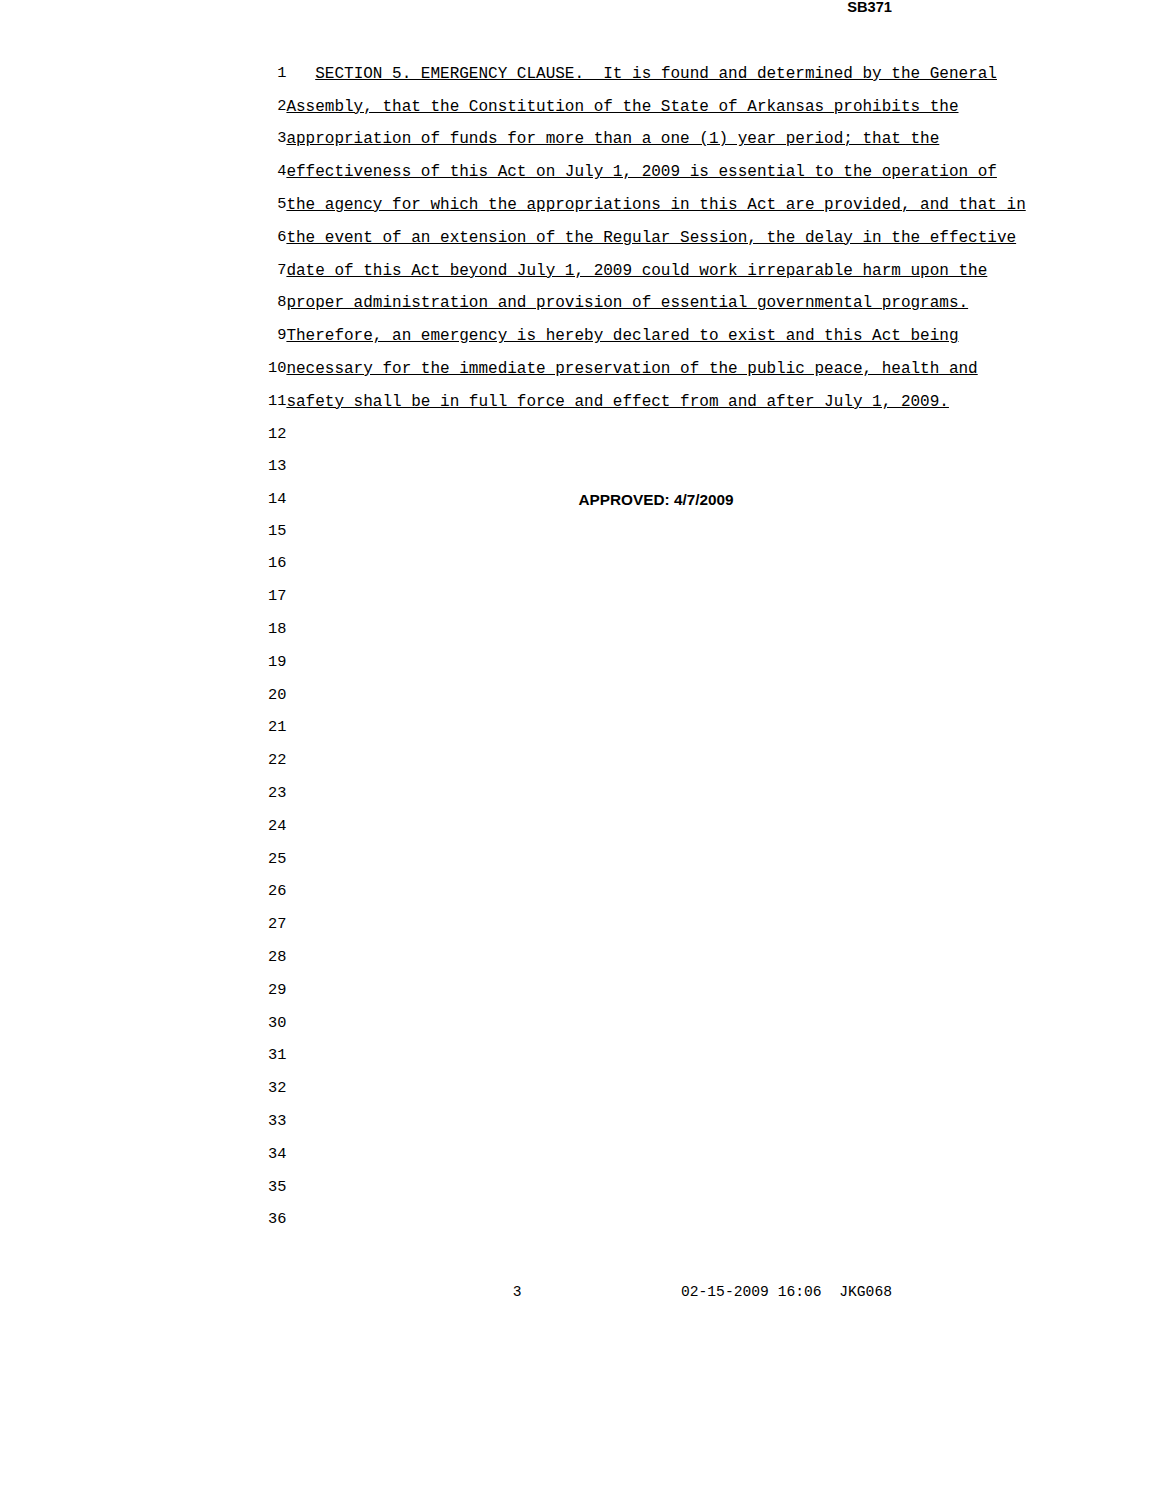SB371
| 1 | SECTION 5. EMERGENCY CLAUSE. It is found and determined by the General |
| 2 | Assembly, that the Constitution of the State of Arkansas prohibits the |
| 3 | appropriation of funds for more than a one (1) year period; that the |
| 4 | effectiveness of this Act on July 1, 2009 is essential to the operation of |
| 5 | the agency for which the appropriations in this Act are provided, and that in |
| 6 | the event of an extension of the Regular Session, the delay in the effective |
| 7 | date of this Act beyond July 1, 2009 could work irreparable harm upon the |
| 8 | proper administration and provision of essential governmental programs. |
| 9 | Therefore, an emergency is hereby declared to exist and this Act being |
| 10 | necessary for the immediate preservation of the public peace, health and |
| 11 | safety shall be in full force and effect from and after July 1, 2009. |
| 12 | |
| 13 | |
| 14 | APPROVED: 4/7/2009 |
| 15 | |
| 16 | |
| 17 | |
| 18 | |
| 19 | |
| 20 | |
| 21 | |
| 22 | |
| 23 | |
| 24 | |
| 25 | |
| 26 | |
| 27 | |
| 28 | |
| 29 | |
| 30 | |
| 31 | |
| 32 | |
| 33 | |
| 34 | |
| 35 | |
| 36 | |
3 02-15-2009 16:06 JKG068